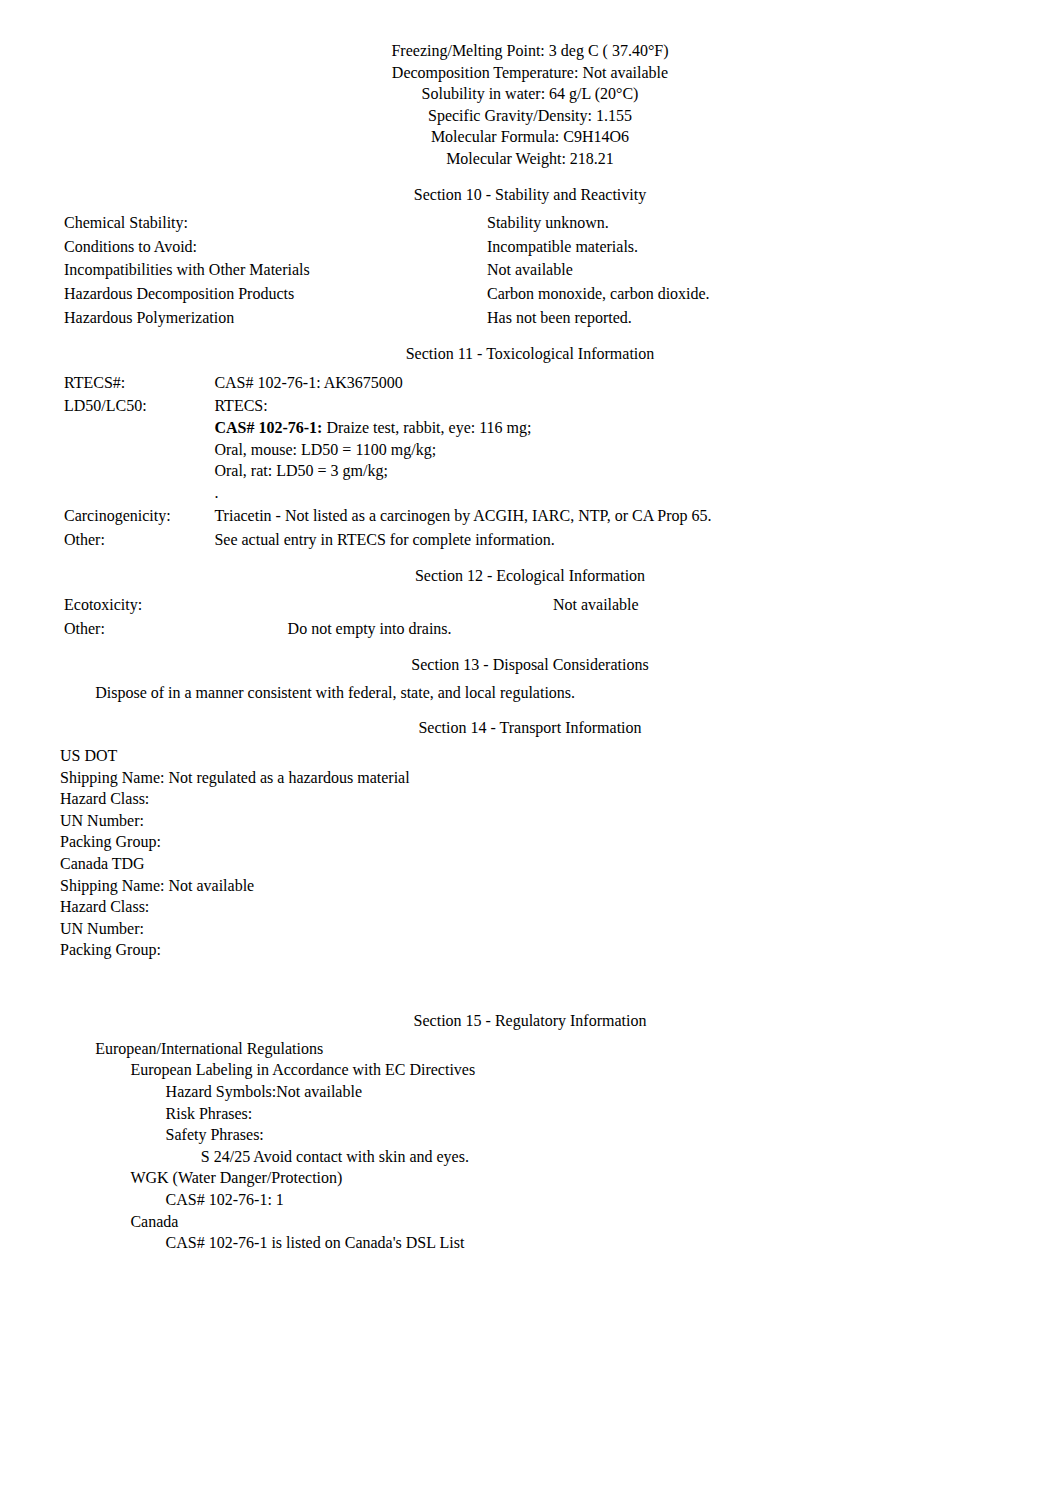Freezing/Melting Point: 3 deg C ( 37.40°F)
Decomposition Temperature: Not available
Solubility in water: 64 g/L (20°C)
Specific Gravity/Density: 1.155
Molecular Formula: C9H14O6
Molecular Weight: 218.21
Section 10 - Stability and Reactivity
| Chemical Stability: | Stability unknown. |
| Conditions to Avoid: | Incompatible materials. |
| Incompatibilities with Other Materials | Not available |
| Hazardous Decomposition Products | Carbon monoxide, carbon dioxide. |
| Hazardous Polymerization | Has not been reported. |
Section 11 - Toxicological Information
| RTECS#: | CAS# 102-76-1: AK3675000 |
| LD50/LC50: | RTECS: CAS# 102-76-1: Draize test, rabbit, eye: 116 mg; Oral, mouse: LD50 = 1100 mg/kg; Oral, rat: LD50 = 3 gm/kg; . |
| Carcinogenicity: | Triacetin - Not listed as a carcinogen by ACGIH, IARC, NTP, or CA Prop 65. |
| Other: | See actual entry in RTECS for complete information. |
Section 12 - Ecological Information
| Ecotoxicity: | Not available |
| Other: | Do not empty into drains. |
Section 13 - Disposal Considerations
Dispose of in a manner consistent with federal, state, and local regulations.
Section 14 - Transport Information
US DOT
Shipping Name: Not regulated as a hazardous material
Hazard Class:
UN Number:
Packing Group:
Canada TDG
Shipping Name: Not available
Hazard Class:
UN Number:
Packing Group:
Section 15 - Regulatory Information
European/International Regulations
European Labeling in Accordance with EC Directives
Hazard Symbols:Not available
Risk Phrases:
Safety Phrases:
S 24/25 Avoid contact with skin and eyes.
WGK (Water Danger/Protection)
CAS# 102-76-1: 1
Canada
CAS# 102-76-1 is listed on Canada's DSL List